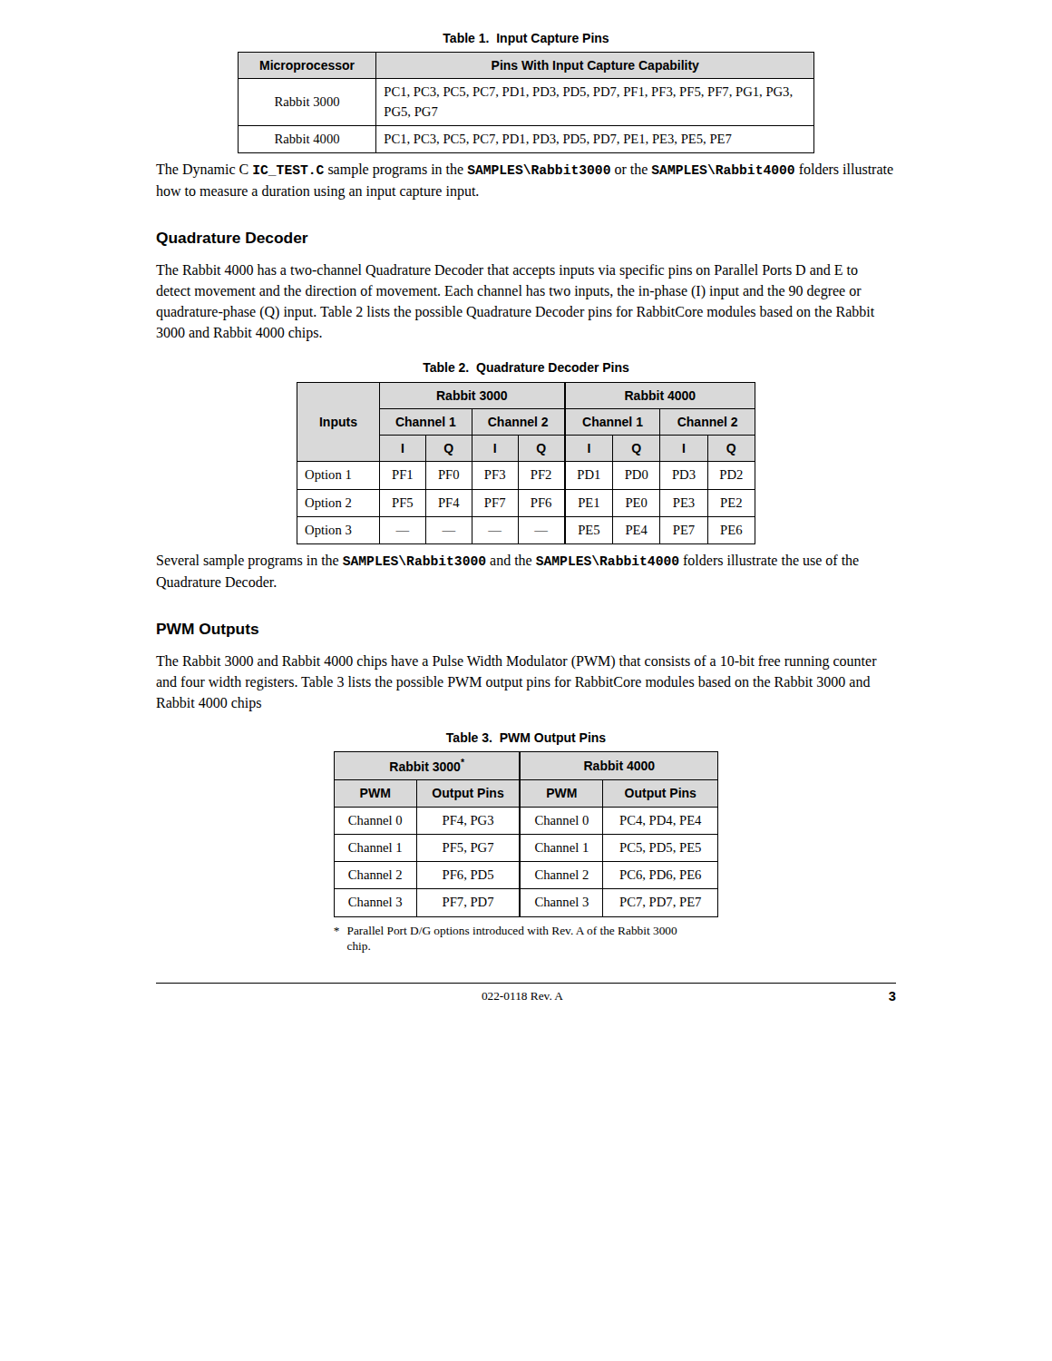Table 1. Input Capture Pins
| Microprocessor | Pins With Input Capture Capability |
| --- | --- |
| Rabbit 3000 | PC1, PC3, PC5, PC7, PD1, PD3, PD5, PD7, PF1, PF3, PF5, PF7, PG1, PG3, PG5, PG7 |
| Rabbit 4000 | PC1, PC3, PC5, PC7, PD1, PD3, PD5, PD7, PE1, PE3, PE5, PE7 |
The Dynamic C IC_TEST.C sample programs in the SAMPLES\Rabbit3000 or the SAMPLES\Rabbit4000 folders illustrate how to measure a duration using an input capture input.
Quadrature Decoder
The Rabbit 4000 has a two-channel Quadrature Decoder that accepts inputs via specific pins on Parallel Ports D and E to detect movement and the direction of movement. Each channel has two inputs, the in-phase (I) input and the 90 degree or quadrature-phase (Q) input. Table 2 lists the possible Quadrature Decoder pins for RabbitCore modules based on the Rabbit 3000 and Rabbit 4000 chips.
Table 2. Quadrature Decoder Pins
| Inputs | Rabbit 3000 | Rabbit 4000 |
| --- | --- | --- |
| Channel 1 | Channel 2 | Channel 1 | Channel 2 |
| I | Q | I | Q | I | Q | I | Q |
| Option 1 | PF1 | PF0 | PF3 | PF2 | PD1 | PD0 | PD3 | PD2 |
| Option 2 | PF5 | PF4 | PF7 | PF6 | PE1 | PE0 | PE3 | PE2 |
| Option 3 | — | — | — | — | PE5 | PE4 | PE7 | PE6 |
Several sample programs in the SAMPLES\Rabbit3000 and the SAMPLES\Rabbit4000 folders illustrate the use of the Quadrature Decoder.
PWM Outputs
The Rabbit 3000 and Rabbit 4000 chips have a Pulse Width Modulator (PWM) that consists of a 10-bit free running counter and four width registers. Table 3 lists the possible PWM output pins for RabbitCore modules based on the Rabbit 3000 and Rabbit 4000 chips
Table 3. PWM Output Pins
| Rabbit 3000 * | Rabbit 4000 |
| --- | --- |
| PWM | Output Pins | PWM | Output Pins |
| Channel 0 | PF4, PG3 | Channel 0 | PC4, PD4, PE4 |
| Channel 1 | PF5, PG7 | Channel 1 | PC5, PD5, PE5 |
| Channel 2 | PF6, PD5 | Channel 2 | PC6, PD6, PE6 |
| Channel 3 | PF7, PD7 | Channel 3 | PC7, PD7, PE7 |
*Parallel Port D/G options introduced with Rev. A of the Rabbit 3000 chip.
022-0118 Rev. A 3